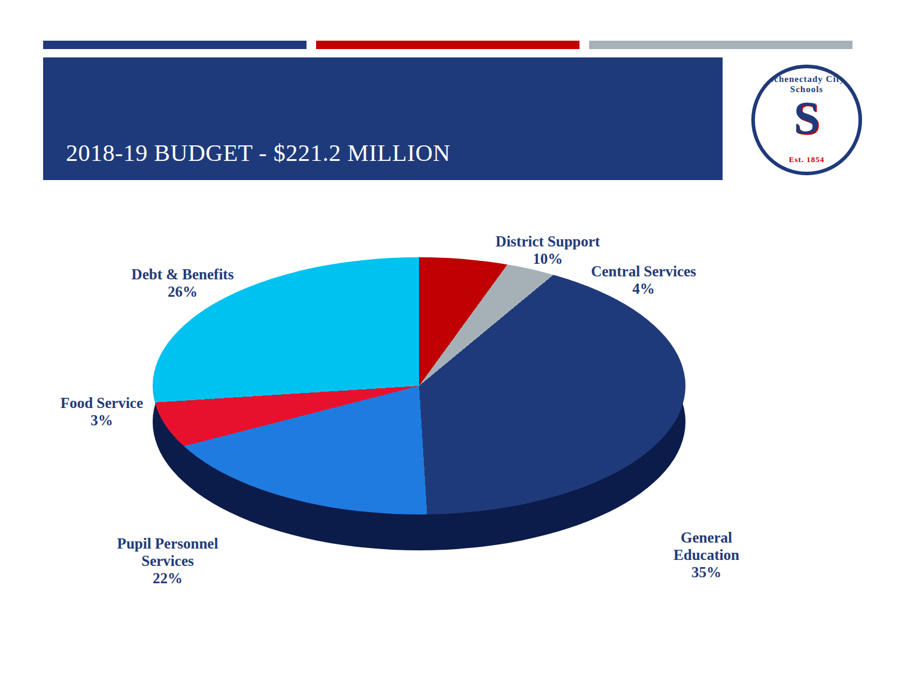2018-19 BUDGET - $221.2 MILLION
Schenectady City Schools
Est. 1854
S
District Support
10%
Central Services
4%
Debt & Benefits
26%
Food Service
3%
Pupil Personnel
Services
22%
General
Education
35%